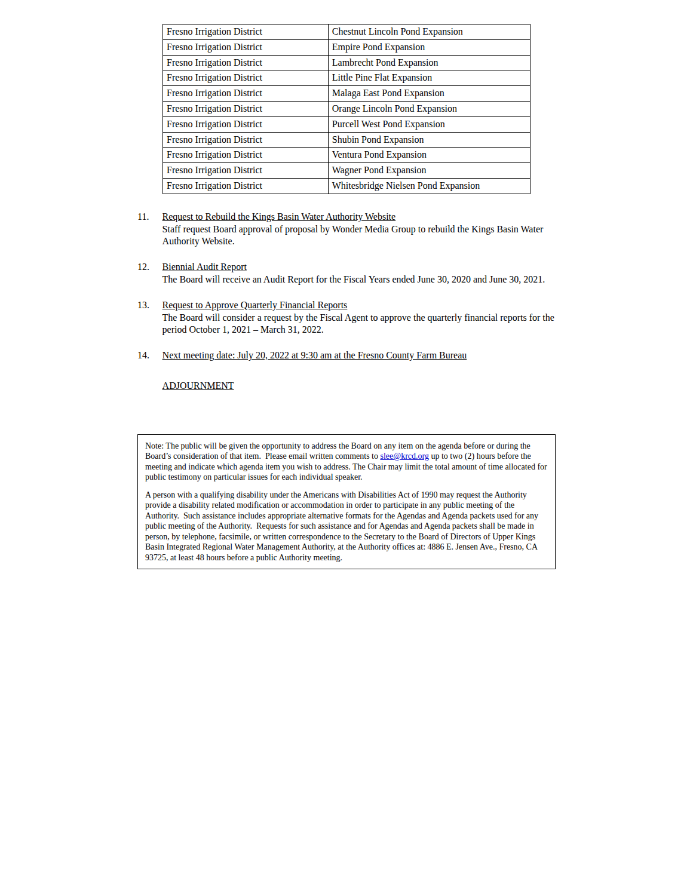| Fresno Irrigation District | Chestnut Lincoln Pond Expansion |
| Fresno Irrigation District | Empire Pond Expansion |
| Fresno Irrigation District | Lambrecht Pond Expansion |
| Fresno Irrigation District | Little Pine Flat Expansion |
| Fresno Irrigation District | Malaga East Pond Expansion |
| Fresno Irrigation District | Orange Lincoln Pond Expansion |
| Fresno Irrigation District | Purcell West Pond Expansion |
| Fresno Irrigation District | Shubin Pond Expansion |
| Fresno Irrigation District | Ventura Pond Expansion |
| Fresno Irrigation District | Wagner Pond Expansion |
| Fresno Irrigation District | Whitesbridge Nielsen Pond Expansion |
11. Request to Rebuild the Kings Basin Water Authority Website Staff request Board approval of proposal by Wonder Media Group to rebuild the Kings Basin Water Authority Website.
12. Biennial Audit Report The Board will receive an Audit Report for the Fiscal Years ended June 30, 2020 and June 30, 2021.
13. Request to Approve Quarterly Financial Reports The Board will consider a request by the Fiscal Agent to approve the quarterly financial reports for the period October 1, 2021 – March 31, 2022.
14. Next meeting date: July 20, 2022 at 9:30 am at the Fresno County Farm Bureau
ADJOURNMENT
Note: The public will be given the opportunity to address the Board on any item on the agenda before or during the Board’s consideration of that item. Please email written comments to slee@krcd.org up to two (2) hours before the meeting and indicate which agenda item you wish to address. The Chair may limit the total amount of time allocated for public testimony on particular issues for each individual speaker.
A person with a qualifying disability under the Americans with Disabilities Act of 1990 may request the Authority provide a disability related modification or accommodation in order to participate in any public meeting of the Authority. Such assistance includes appropriate alternative formats for the Agendas and Agenda packets used for any public meeting of the Authority. Requests for such assistance and for Agendas and Agenda packets shall be made in person, by telephone, facsimile, or written correspondence to the Secretary to the Board of Directors of Upper Kings Basin Integrated Regional Water Management Authority, at the Authority offices at: 4886 E. Jensen Ave., Fresno, CA 93725, at least 48 hours before a public Authority meeting.